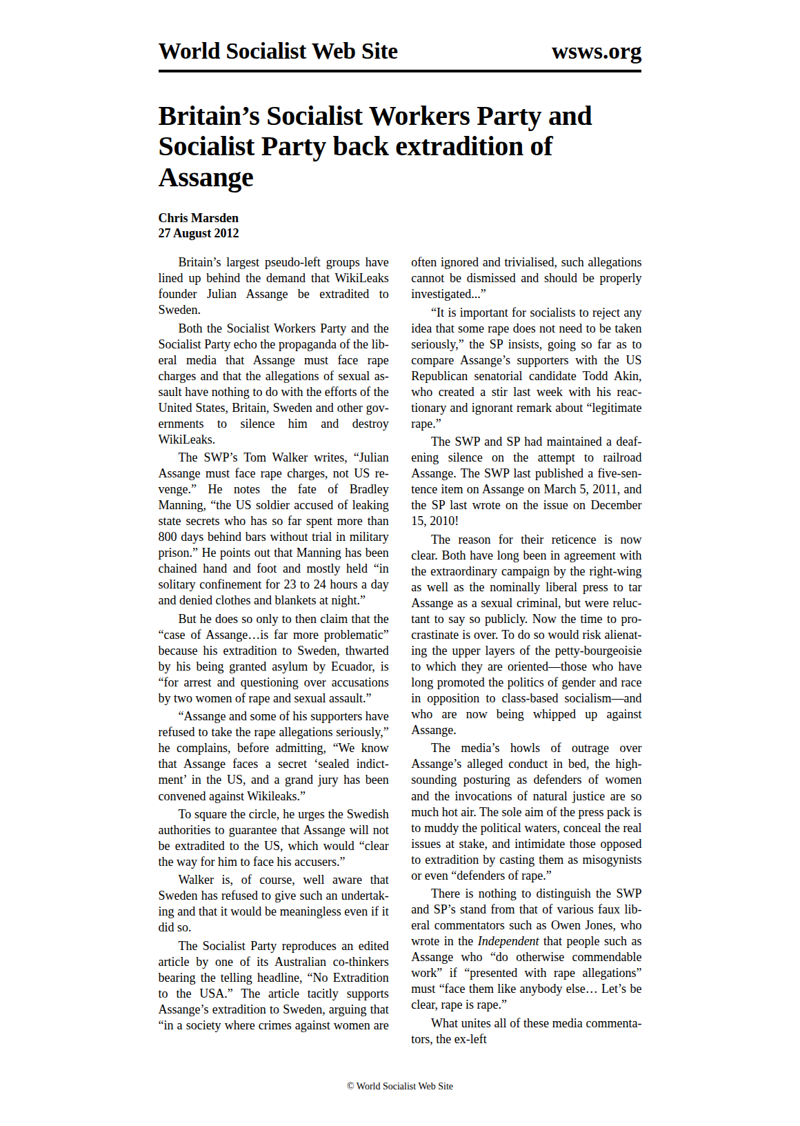World Socialist Web Site
wsws.org
Britain’s Socialist Workers Party and Socialist Party back extradition of Assange
Chris Marsden 27 August 2012
Britain’s largest pseudo-left groups have lined up behind the demand that WikiLeaks founder Julian Assange be extradited to Sweden.
Both the Socialist Workers Party and the Socialist Party echo the propaganda of the liberal media that Assange must face rape charges and that the allegations of sexual assault have nothing to do with the efforts of the United States, Britain, Sweden and other governments to silence him and destroy WikiLeaks.
The SWP’s Tom Walker writes, “Julian Assange must face rape charges, not US revenge.” He notes the fate of Bradley Manning, “the US soldier accused of leaking state secrets who has so far spent more than 800 days behind bars without trial in military prison.” He points out that Manning has been chained hand and foot and mostly held “in solitary confinement for 23 to 24 hours a day and denied clothes and blankets at night.”
But he does so only to then claim that the “case of Assange…is far more problematic” because his extradition to Sweden, thwarted by his being granted asylum by Ecuador, is “for arrest and questioning over accusations by two women of rape and sexual assault.”
“Assange and some of his supporters have refused to take the rape allegations seriously,” he complains, before admitting, “We know that Assange faces a secret ‘sealed indictment’ in the US, and a grand jury has been convened against Wikileaks.”
To square the circle, he urges the Swedish authorities to guarantee that Assange will not be extradited to the US, which would “clear the way for him to face his accusers.”
Walker is, of course, well aware that Sweden has refused to give such an undertaking and that it would be meaningless even if it did so.
The Socialist Party reproduces an edited article by one of its Australian co-thinkers bearing the telling headline, “No Extradition to the USA.” The article tacitly supports Assange’s extradition to Sweden, arguing that “in a society where crimes against women are often ignored and trivialised, such allegations cannot be dismissed and should be properly investigated...”
“It is important for socialists to reject any idea that some rape does not need to be taken seriously,” the SP insists, going so far as to compare Assange’s supporters with the US Republican senatorial candidate Todd Akin, who created a stir last week with his reactionary and ignorant remark about “legitimate rape.”
The SWP and SP had maintained a deafening silence on the attempt to railroad Assange. The SWP last published a five-sentence item on Assange on March 5, 2011, and the SP last wrote on the issue on December 15, 2010!
The reason for their reticence is now clear. Both have long been in agreement with the extraordinary campaign by the right-wing as well as the nominally liberal press to tar Assange as a sexual criminal, but were reluctant to say so publicly. Now the time to procrastinate is over. To do so would risk alienating the upper layers of the petty-bourgeoisie to which they are oriented—those who have long promoted the politics of gender and race in opposition to class-based socialism—and who are now being whipped up against Assange.
The media’s howls of outrage over Assange’s alleged conduct in bed, the high-sounding posturing as defenders of women and the invocations of natural justice are so much hot air. The sole aim of the press pack is to muddy the political waters, conceal the real issues at stake, and intimidate those opposed to extradition by casting them as misogynists or even “defenders of rape.”
There is nothing to distinguish the SWP and SP’s stand from that of various faux liberal commentators such as Owen Jones, who wrote in the Independent that people such as Assange who “do otherwise commendable work” if “presented with rape allegations” must “face them like anybody else… Let’s be clear, rape is rape.”
What unites all of these media commentators, the ex-left
© World Socialist Web Site